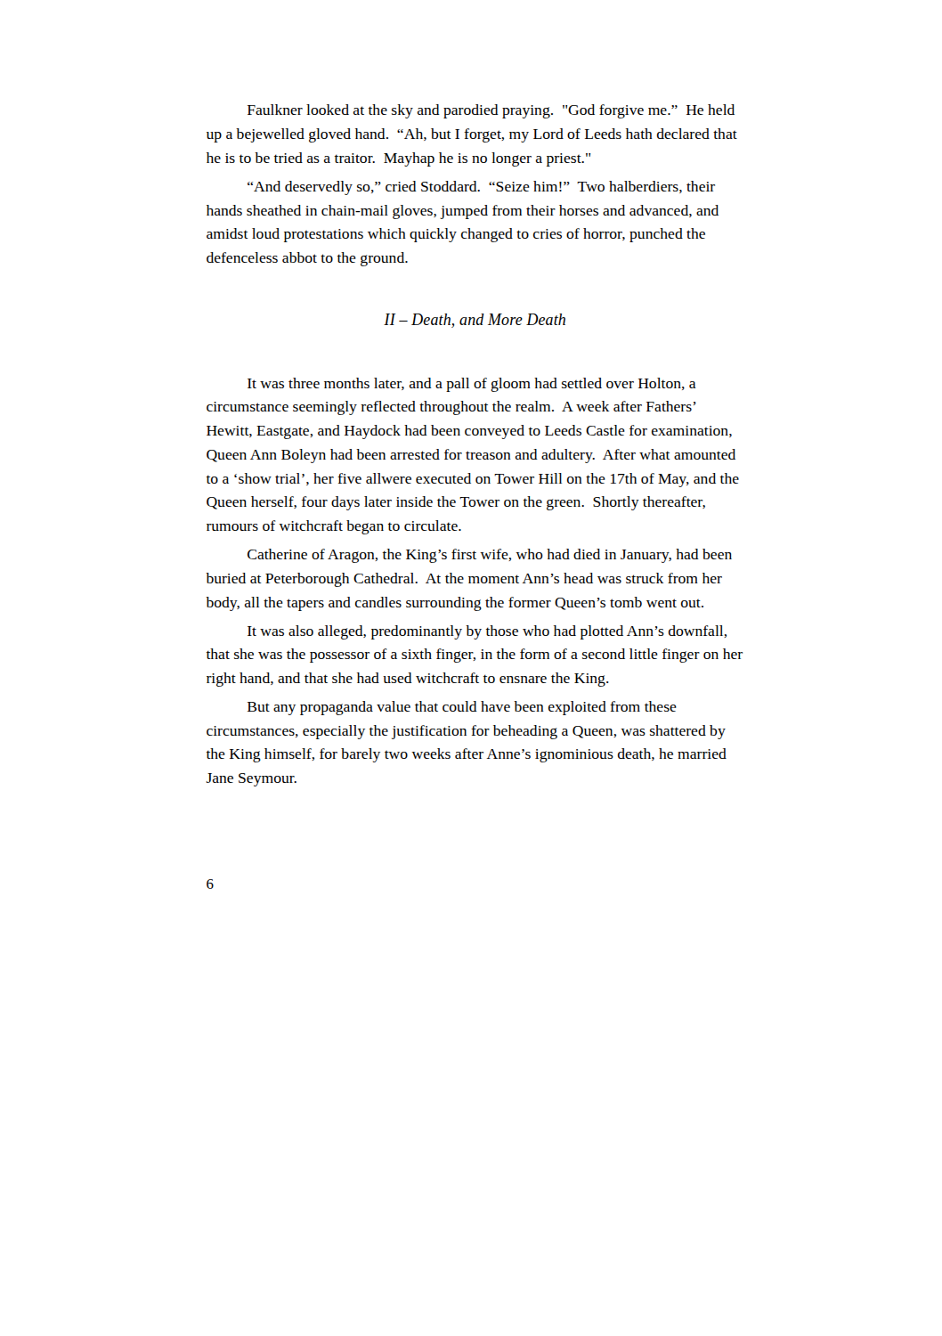Faulkner looked at the sky and parodied praying. "God forgive me.” He held up a bejewelled gloved hand. “Ah, but I forget, my Lord of Leeds hath declared that he is to be tried as a traitor. Mayhap he is no longer a priest."
“And deservedly so,” cried Stoddard. “Seize him!” Two halberdiers, their hands sheathed in chain-mail gloves, jumped from their horses and advanced, and amidst loud protestations which quickly changed to cries of horror, punched the defenceless abbot to the ground.
II – Death, and More Death
It was three months later, and a pall of gloom had settled over Holton, a circumstance seemingly reflected throughout the realm. A week after Fathers’ Hewitt, Eastgate, and Haydock had been conveyed to Leeds Castle for examination, Queen Ann Boleyn had been arrested for treason and adultery. After what amounted to a ‘show trial’, her five allwere executed on Tower Hill on the 17th of May, and the Queen herself, four days later inside the Tower on the green. Shortly thereafter, rumours of witchcraft began to circulate.
Catherine of Aragon, the King’s first wife, who had died in January, had been buried at Peterborough Cathedral. At the moment Ann’s head was struck from her body, all the tapers and candles surrounding the former Queen’s tomb went out.
It was also alleged, predominantly by those who had plotted Ann’s downfall, that she was the possessor of a sixth finger, in the form of a second little finger on her right hand, and that she had used witchcraft to ensnare the King.
But any propaganda value that could have been exploited from these circumstances, especially the justification for beheading a Queen, was shattered by the King himself, for barely two weeks after Anne’s ignominious death, he married Jane Seymour.
6